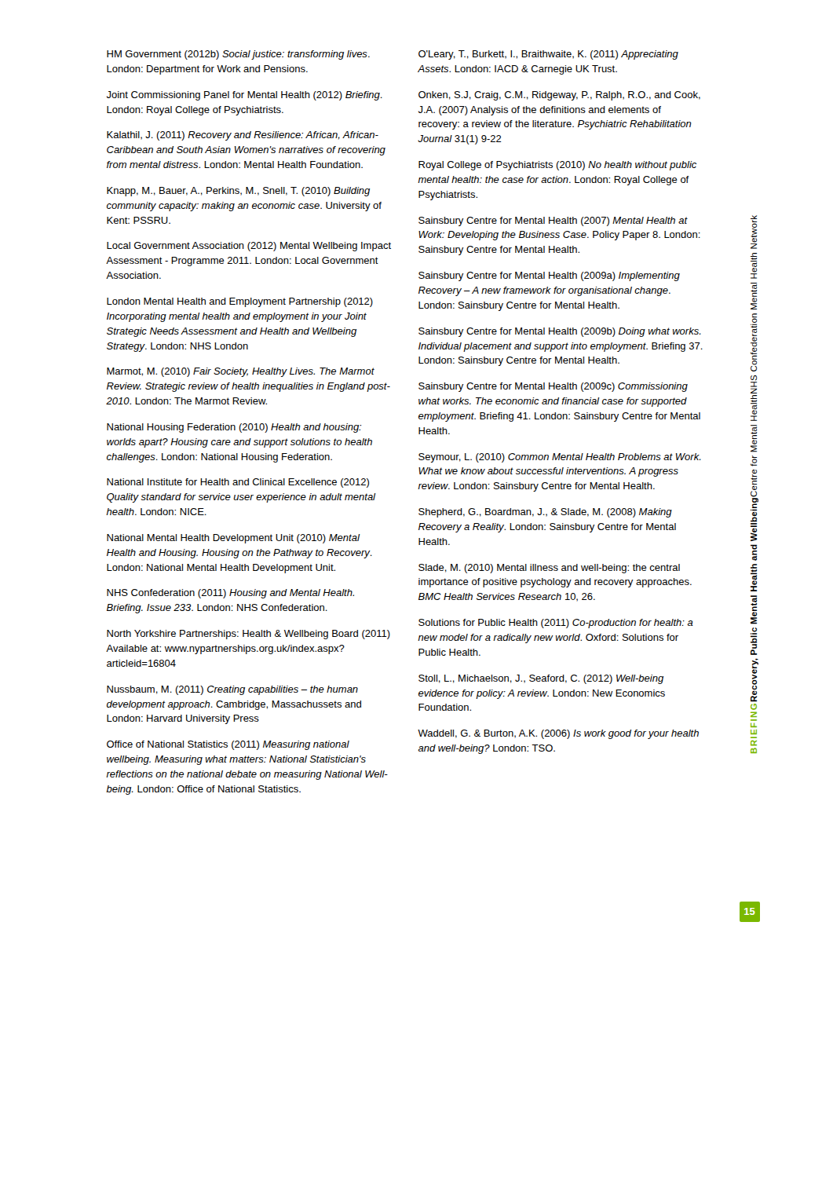Briefing Recovery, Public Mental Health and Wellbeing Centre for Mental Health NHS Confederation Mental Health Network
HM Government (2012b) Social justice: transforming lives. London: Department for Work and Pensions.
Joint Commissioning Panel for Mental Health (2012) Briefing. London: Royal College of Psychiatrists.
Kalathil, J. (2011) Recovery and Resilience: African, African-Caribbean and South Asian Women's narratives of recovering from mental distress. London: Mental Health Foundation.
Knapp, M., Bauer, A., Perkins, M., Snell, T. (2010) Building community capacity: making an economic case. University of Kent: PSSRU.
Local Government Association (2012) Mental Wellbeing Impact Assessment - Programme 2011. London: Local Government Association.
London Mental Health and Employment Partnership (2012) Incorporating mental health and employment in your Joint Strategic Needs Assessment and Health and Wellbeing Strategy. London: NHS London
Marmot, M. (2010) Fair Society, Healthy Lives. The Marmot Review. Strategic review of health inequalities in England post-2010. London: The Marmot Review.
National Housing Federation (2010) Health and housing: worlds apart? Housing care and support solutions to health challenges. London: National Housing Federation.
National Institute for Health and Clinical Excellence (2012) Quality standard for service user experience in adult mental health. London: NICE.
National Mental Health Development Unit (2010) Mental Health and Housing. Housing on the Pathway to Recovery. London: National Mental Health Development Unit.
NHS Confederation (2011) Housing and Mental Health. Briefing. Issue 233. London: NHS Confederation.
North Yorkshire Partnerships: Health & Wellbeing Board (2011) Available at: www.nypartnerships.org.uk/index.aspx?articleid=16804
Nussbaum, M. (2011) Creating capabilities – the human development approach. Cambridge, Massachussets and London: Harvard University Press
Office of National Statistics (2011) Measuring national wellbeing. Measuring what matters: National Statistician's reflections on the national debate on measuring National Well-being. London: Office of National Statistics.
O'Leary, T., Burkett, I., Braithwaite, K. (2011) Appreciating Assets. London: IACD & Carnegie UK Trust.
Onken, S.J, Craig, C.M., Ridgeway, P., Ralph, R.O., and Cook, J.A. (2007) Analysis of the definitions and elements of recovery: a review of the literature. Psychiatric Rehabilitation Journal 31(1) 9-22
Royal College of Psychiatrists (2010) No health without public mental health: the case for action. London: Royal College of Psychiatrists.
Sainsbury Centre for Mental Health (2007) Mental Health at Work: Developing the Business Case. Policy Paper 8. London: Sainsbury Centre for Mental Health.
Sainsbury Centre for Mental Health (2009a) Implementing Recovery – A new framework for organisational change. London: Sainsbury Centre for Mental Health.
Sainsbury Centre for Mental Health (2009b) Doing what works. Individual placement and support into employment. Briefing 37. London: Sainsbury Centre for Mental Health.
Sainsbury Centre for Mental Health (2009c) Commissioning what works. The economic and financial case for supported employment. Briefing 41. London: Sainsbury Centre for Mental Health.
Seymour, L. (2010) Common Mental Health Problems at Work. What we know about successful interventions. A progress review. London: Sainsbury Centre for Mental Health.
Shepherd, G., Boardman, J., & Slade, M. (2008) Making Recovery a Reality. London: Sainsbury Centre for Mental Health.
Slade, M. (2010) Mental illness and well-being: the central importance of positive psychology and recovery approaches. BMC Health Services Research 10, 26.
Solutions for Public Health (2011) Co-production for health: a new model for a radically new world. Oxford: Solutions for Public Health.
Stoll, L., Michaelson, J., Seaford, C. (2012) Well-being evidence for policy: A review. London: New Economics Foundation.
Waddell, G. & Burton, A.K. (2006) Is work good for your health and well-being? London: TSO.
15